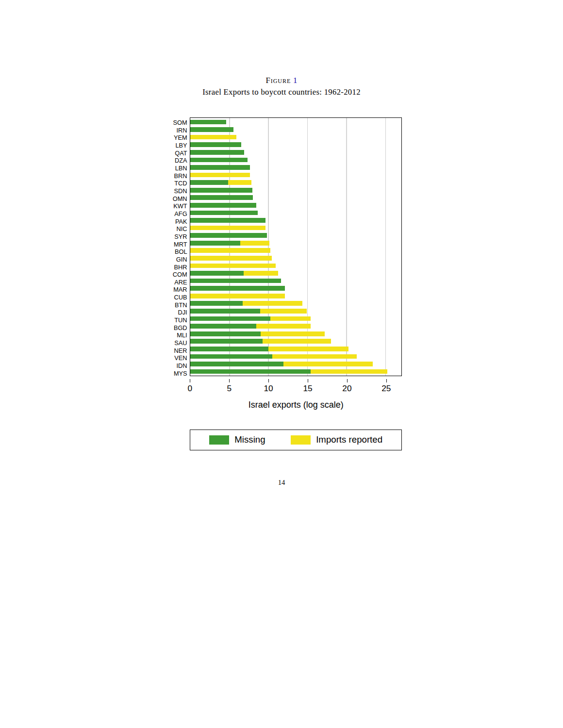Figure 1
Israel Exports to boycott countries: 1962-2012
SOM IRN YEM LBY QAT DZA LBN BRN TCD SDN OMN KWT AFG PAK NIC SYR MRT BOL GIN BHR COM ARE MAR CUB BTN DJI TUN BGD MLI SAU NER VEN IDN MYS
0 5 10 15 20 25
Israel exports (log scale)
Missing
Imports reported
14